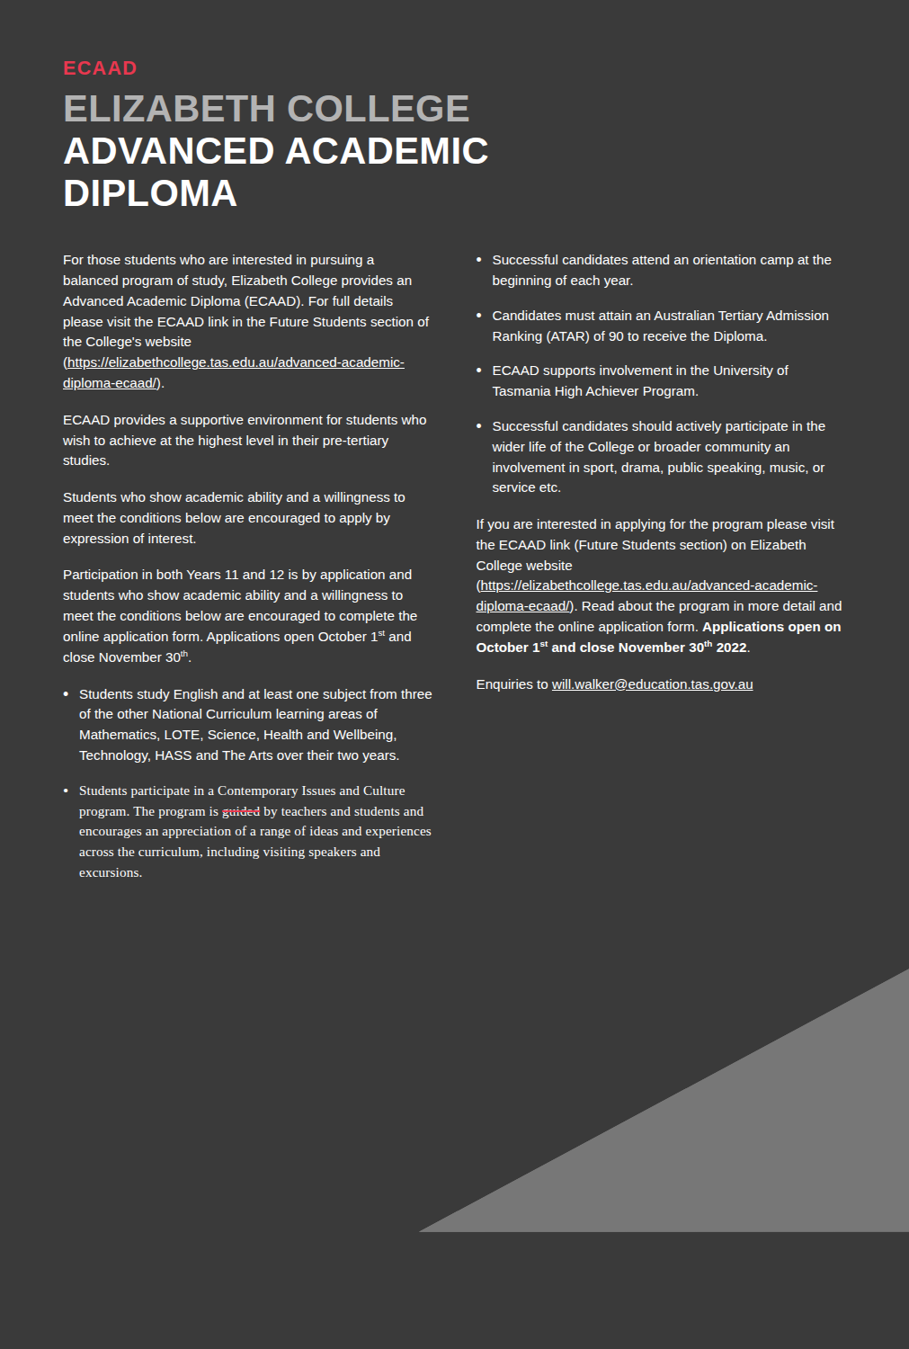ECAAD
ELIZABETH COLLEGE
ADVANCED ACADEMIC
DIPLOMA
For those students who are interested in pursuing a balanced program of study, Elizabeth College provides an Advanced Academic Diploma (ECAAD). For full details please visit the ECAAD link in the Future Students section of the College's website (https://elizabethcollege.tas.edu.au/advanced-academic-diploma-ecaad/).
ECAAD provides a supportive environment for students who wish to achieve at the highest level in their pre-tertiary studies.
Students who show academic ability and a willingness to meet the conditions below are encouraged to apply by expression of interest.
Participation in both Years 11 and 12 is by application and students who show academic ability and a willingness to meet the conditions below are encouraged to complete the online application form. Applications open October 1st and close November 30th.
Students study English and at least one subject from three of the other National Curriculum learning areas of Mathematics, LOTE, Science, Health and Wellbeing, Technology, HASS and The Arts over their two years.
Students participate in a Contemporary Issues and Culture program. The program is guided by teachers and students and encourages an appreciation of a range of ideas and experiences across the curriculum, including visiting speakers and excursions.
Successful candidates attend an orientation camp at the beginning of each year.
Candidates must attain an Australian Tertiary Admission Ranking (ATAR) of 90 to receive the Diploma.
ECAAD supports involvement in the University of Tasmania High Achiever Program.
Successful candidates should actively participate in the wider life of the College or broader community an involvement in sport, drama, public speaking, music, or service etc.
If you are interested in applying for the program please visit the ECAAD link (Future Students section) on Elizabeth College website (https://elizabethcollege.tas.edu.au/advanced-academic-diploma-ecaad/). Read about the program in more detail and complete the online application form. Applications open on October 1st and close November 30th 2022.
Enquiries to will.walker@education.tas.gov.au